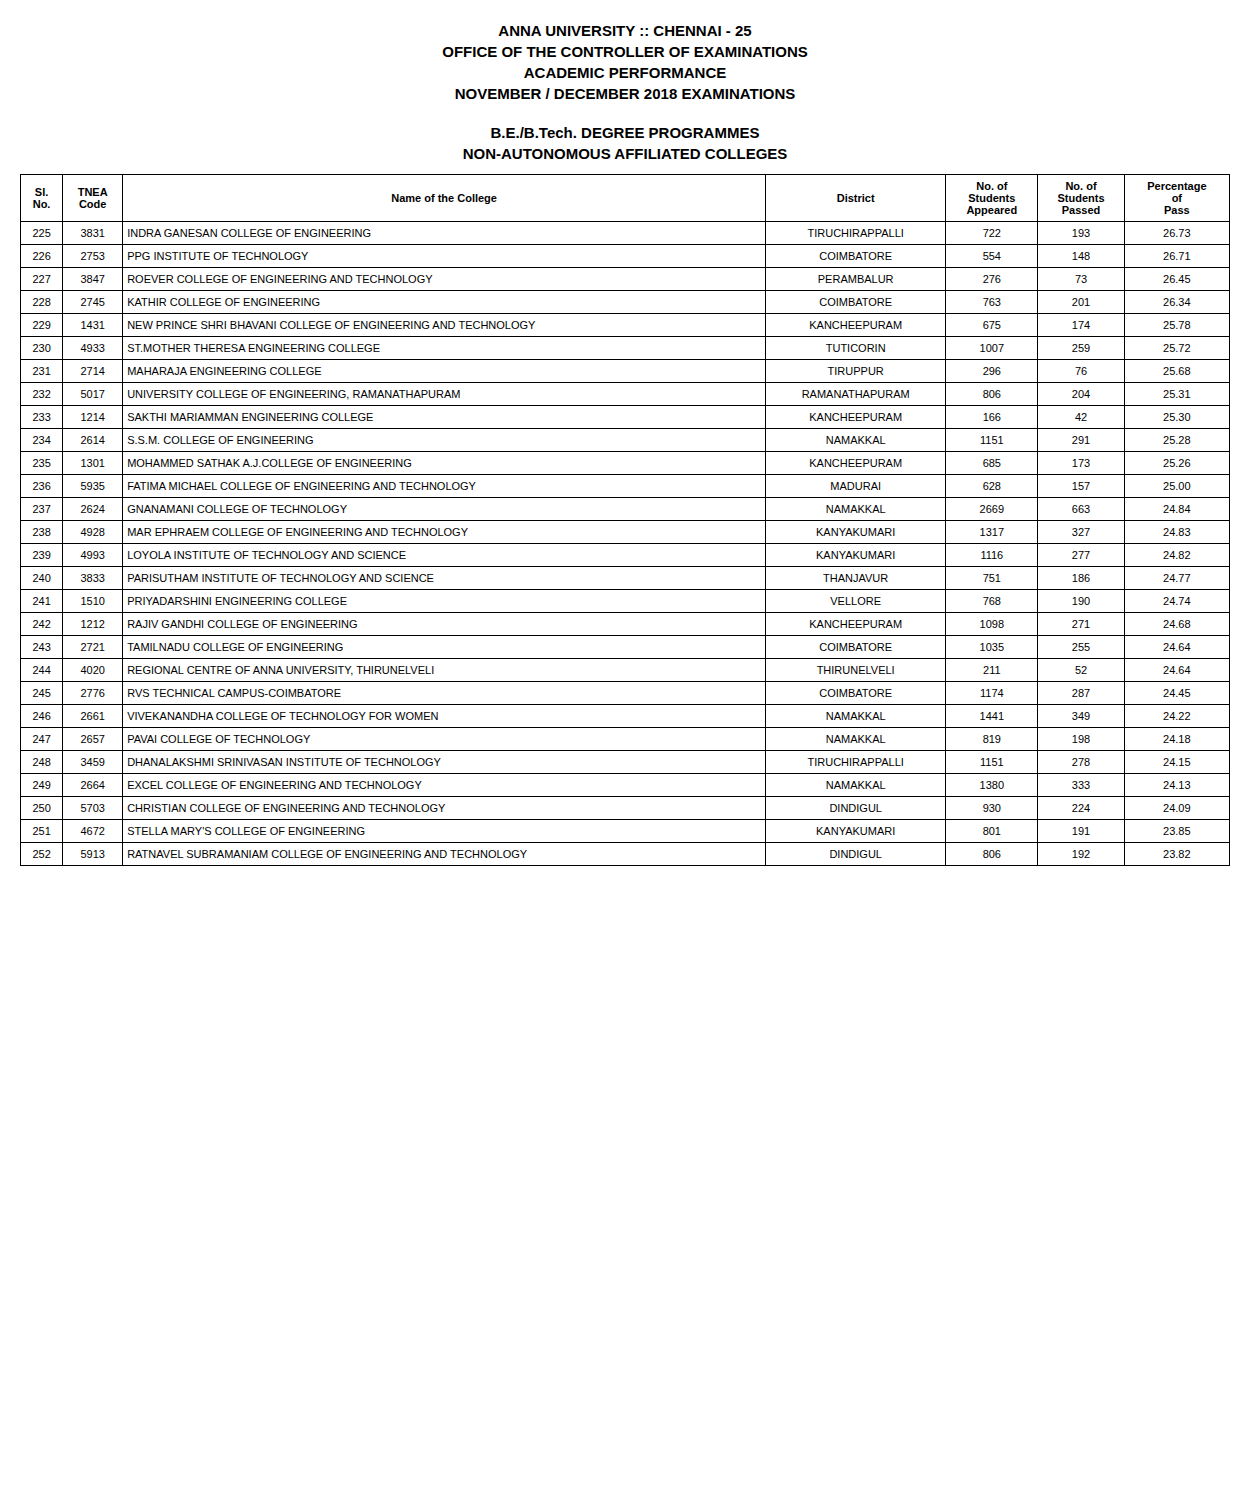ANNA UNIVERSITY :: CHENNAI - 25
OFFICE OF THE CONTROLLER OF EXAMINATIONS
ACADEMIC PERFORMANCE
NOVEMBER / DECEMBER 2018 EXAMINATIONS
B.E./B.Tech. DEGREE PROGRAMMES
NON-AUTONOMOUS AFFILIATED COLLEGES
| Sl. No. | TNEA Code | Name of the College | District | No. of Students Appeared | No. of Students Passed | Percentage of Pass |
| --- | --- | --- | --- | --- | --- | --- |
| 225 | 3831 | INDRA GANESAN COLLEGE OF ENGINEERING | TIRUCHIRAPPALLI | 722 | 193 | 26.73 |
| 226 | 2753 | PPG INSTITUTE OF TECHNOLOGY | COIMBATORE | 554 | 148 | 26.71 |
| 227 | 3847 | ROEVER COLLEGE OF ENGINEERING AND TECHNOLOGY | PERAMBALUR | 276 | 73 | 26.45 |
| 228 | 2745 | KATHIR COLLEGE OF ENGINEERING | COIMBATORE | 763 | 201 | 26.34 |
| 229 | 1431 | NEW PRINCE SHRI BHAVANI COLLEGE OF ENGINEERING AND TECHNOLOGY | KANCHEEPURAM | 675 | 174 | 25.78 |
| 230 | 4933 | ST.MOTHER THERESA ENGINEERING COLLEGE | TUTICORIN | 1007 | 259 | 25.72 |
| 231 | 2714 | MAHARAJA ENGINEERING COLLEGE | TIRUPPUR | 296 | 76 | 25.68 |
| 232 | 5017 | UNIVERSITY COLLEGE OF ENGINEERING, RAMANATHAPURAM | RAMANATHAPURAM | 806 | 204 | 25.31 |
| 233 | 1214 | SAKTHI MARIAMMAN ENGINEERING COLLEGE | KANCHEEPURAM | 166 | 42 | 25.30 |
| 234 | 2614 | S.S.M. COLLEGE OF ENGINEERING | NAMAKKAL | 1151 | 291 | 25.28 |
| 235 | 1301 | MOHAMMED SATHAK A.J.COLLEGE OF ENGINEERING | KANCHEEPURAM | 685 | 173 | 25.26 |
| 236 | 5935 | FATIMA MICHAEL COLLEGE OF ENGINEERING AND TECHNOLOGY | MADURAI | 628 | 157 | 25.00 |
| 237 | 2624 | GNANAMANI COLLEGE OF TECHNOLOGY | NAMAKKAL | 2669 | 663 | 24.84 |
| 238 | 4928 | MAR EPHRAEM COLLEGE OF ENGINEERING AND TECHNOLOGY | KANYAKUMARI | 1317 | 327 | 24.83 |
| 239 | 4993 | LOYOLA INSTITUTE OF TECHNOLOGY AND SCIENCE | KANYAKUMARI | 1116 | 277 | 24.82 |
| 240 | 3833 | PARISUTHAM INSTITUTE OF TECHNOLOGY AND SCIENCE | THANJAVUR | 751 | 186 | 24.77 |
| 241 | 1510 | PRIYADARSHINI ENGINEERING COLLEGE | VELLORE | 768 | 190 | 24.74 |
| 242 | 1212 | RAJIV GANDHI COLLEGE OF ENGINEERING | KANCHEEPURAM | 1098 | 271 | 24.68 |
| 243 | 2721 | TAMILNADU COLLEGE OF ENGINEERING | COIMBATORE | 1035 | 255 | 24.64 |
| 244 | 4020 | REGIONAL CENTRE OF ANNA UNIVERSITY, THIRUNELVELI | THIRUNELVELI | 211 | 52 | 24.64 |
| 245 | 2776 | RVS TECHNICAL CAMPUS-COIMBATORE | COIMBATORE | 1174 | 287 | 24.45 |
| 246 | 2661 | VIVEKANANDHA COLLEGE OF TECHNOLOGY FOR WOMEN | NAMAKKAL | 1441 | 349 | 24.22 |
| 247 | 2657 | PAVAI COLLEGE OF TECHNOLOGY | NAMAKKAL | 819 | 198 | 24.18 |
| 248 | 3459 | DHANALAKSHMI SRINIVASAN INSTITUTE OF TECHNOLOGY | TIRUCHIRAPPALLI | 1151 | 278 | 24.15 |
| 249 | 2664 | EXCEL COLLEGE OF ENGINEERING AND TECHNOLOGY | NAMAKKAL | 1380 | 333 | 24.13 |
| 250 | 5703 | CHRISTIAN COLLEGE OF ENGINEERING AND TECHNOLOGY | DINDIGUL | 930 | 224 | 24.09 |
| 251 | 4672 | STELLA MARY'S COLLEGE OF ENGINEERING | KANYAKUMARI | 801 | 191 | 23.85 |
| 252 | 5913 | RATNAVEL SUBRAMANIAM COLLEGE OF ENGINEERING AND TECHNOLOGY | DINDIGUL | 806 | 192 | 23.82 |